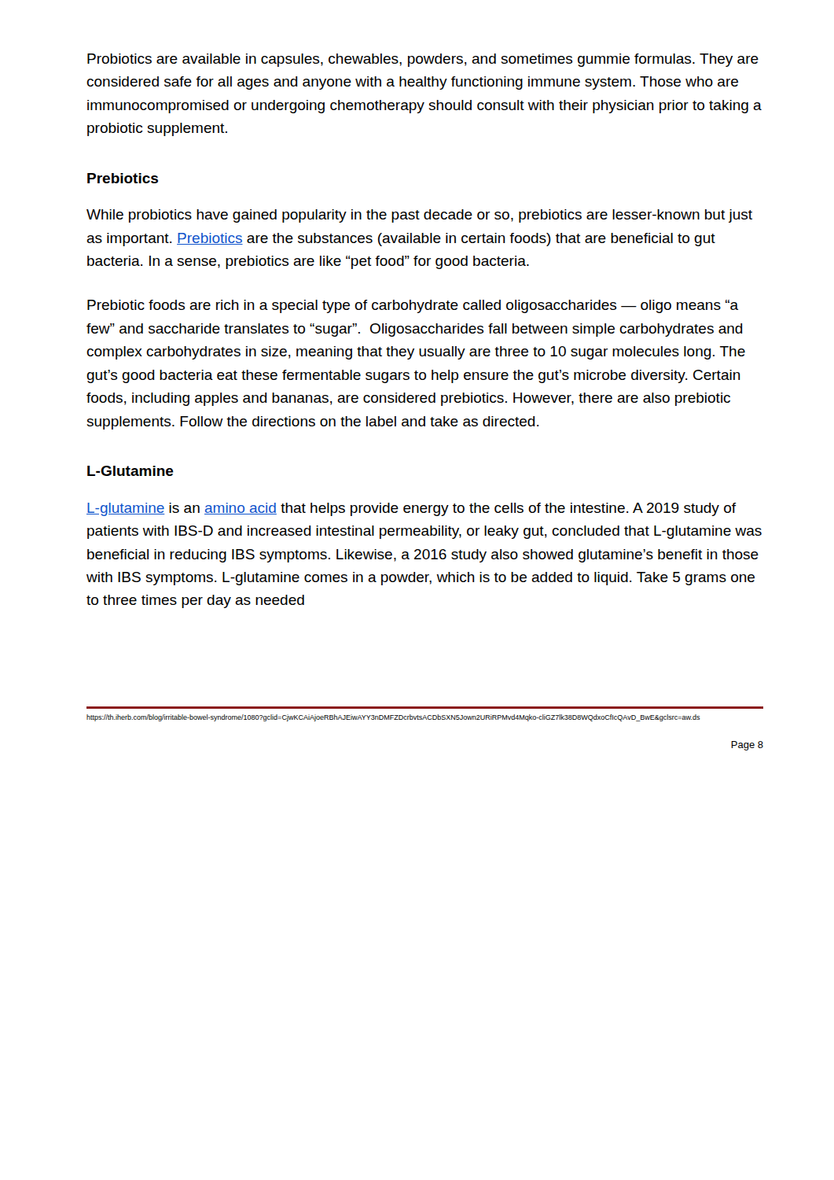Probiotics are available in capsules, chewables, powders, and sometimes gummie formulas. They are considered safe for all ages and anyone with a healthy functioning immune system. Those who are immunocompromised or undergoing chemotherapy should consult with their physician prior to taking a probiotic supplement.
Prebiotics
While probiotics have gained popularity in the past decade or so, prebiotics are lesser-known but just as important. Prebiotics are the substances (available in certain foods) that are beneficial to gut bacteria. In a sense, prebiotics are like “pet food” for good bacteria.
Prebiotic foods are rich in a special type of carbohydrate called oligosaccharides — oligo means “a few” and saccharide translates to “sugar”. Oligosaccharides fall between simple carbohydrates and complex carbohydrates in size, meaning that they usually are three to 10 sugar molecules long. The gut’s good bacteria eat these fermentable sugars to help ensure the gut’s microbe diversity. Certain foods, including apples and bananas, are considered prebiotics. However, there are also prebiotic supplements. Follow the directions on the label and take as directed.
L-Glutamine
L-glutamine is an amino acid that helps provide energy to the cells of the intestine. A 2019 study of patients with IBS-D and increased intestinal permeability, or leaky gut, concluded that L-glutamine was beneficial in reducing IBS symptoms. Likewise, a 2016 study also showed glutamine’s benefit in those with IBS symptoms. L-glutamine comes in a powder, which is to be added to liquid. Take 5 grams one to three times per day as needed
https://th.iherb.com/blog/irritable-bowel-syndrome/1080?gclid=CjwKCAiAjoeRBhAJEiwAYY3nDMFZDcrbvtsACDbSXN5Jown2URiRPMvd4Mqko-cliGZ7lk38D8WQdxoCfIcQAvD_BwE&gclsrc=aw.ds
Page 8